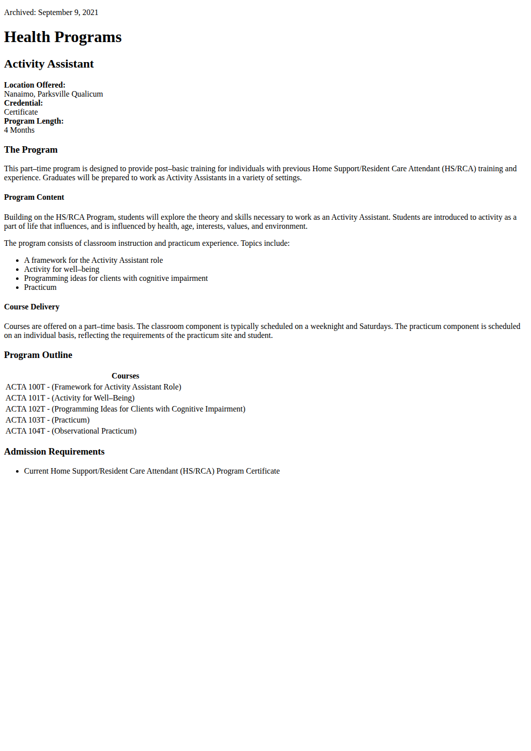Archived: September 9, 2021
Health Programs
Activity Assistant
Location Offered:
Nanaimo, Parksville Qualicum
Credential:
Certificate
Program Length:
4 Months
The Program
This part–time program is designed to provide post–basic training for individuals with previous Home Support/Resident Care Attendant (HS/RCA) training and experience. Graduates will be prepared to work as Activity Assistants in a variety of settings.
Program Content
Building on the HS/RCA Program, students will explore the theory and skills necessary to work as an Activity Assistant. Students are introduced to activity as a part of life that influences, and is influenced by health, age, interests, values, and environment.
The program consists of classroom instruction and practicum experience. Topics include:
A framework for the Activity Assistant role
Activity for well–being
Programming ideas for clients with cognitive impairment
Practicum
Course Delivery
Courses are offered on a part–time basis. The classroom component is typically scheduled on a weeknight and Saturdays. The practicum component is scheduled on an individual basis, reflecting the requirements of the practicum site and student.
Program Outline
| Courses |
| --- |
| ACTA 100T - (Framework for Activity Assistant Role) |
| ACTA 101T - (Activity for Well–Being) |
| ACTA 102T - (Programming Ideas for Clients with Cognitive Impairment) |
| ACTA 103T - (Practicum) |
| ACTA 104T - (Observational Practicum) |
Admission Requirements
Current Home Support/Resident Care Attendant (HS/RCA) Program Certificate